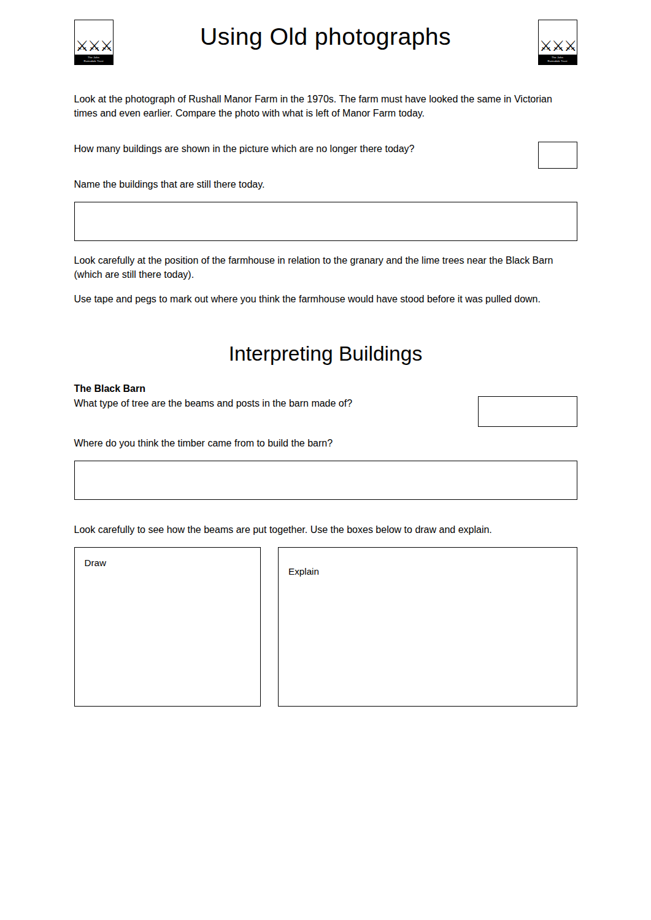⚔⚔⚔ The John
Rumsdale Trust
⚔⚔⚔ The John
Rumsdale Trust
Using Old photographs
Look at the photograph of Rushall Manor Farm in the 1970s. The farm must have looked the same in Victorian times and even earlier. Compare the photo with what is left of Manor Farm today.
How many buildings are shown in the picture which are no longer there today?
Name the buildings that are still there today.
Look carefully at the position of the farmhouse in relation to the granary and the lime trees near the Black Barn (which are still there today).
Use tape and pegs to mark out where you think the farmhouse would have stood before it was pulled down.
Interpreting Buildings
The Black Barn
What type of tree are the beams and posts in the barn made of?
Where do you think the timber came from to build the barn?
Look carefully to see how the beams are put together. Use the boxes below to draw and explain.
Draw
Explain